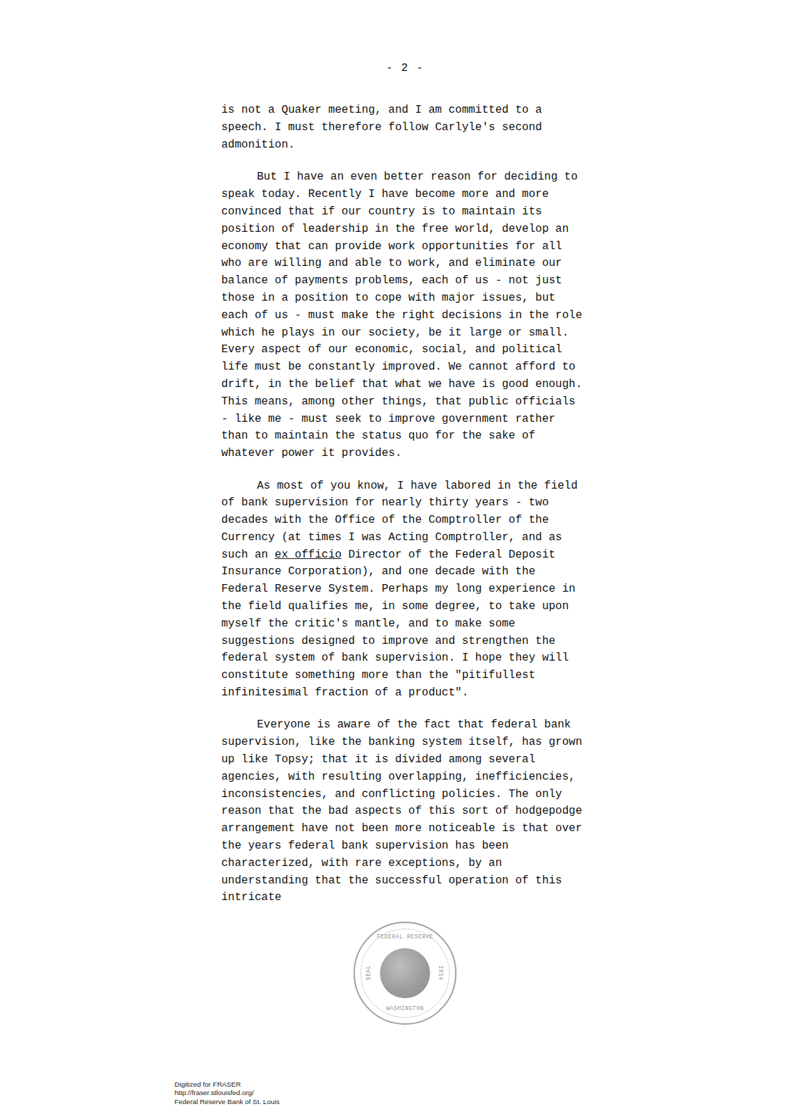- 2 -
is not a Quaker meeting, and I am committed to a speech. I must therefore follow Carlyle's second admonition.
But I have an even better reason for deciding to speak today. Recently I have become more and more convinced that if our country is to maintain its position of leadership in the free world, develop an economy that can provide work opportunities for all who are willing and able to work, and eliminate our balance of payments problems, each of us - not just those in a position to cope with major issues, but each of us - must make the right decisions in the role which he plays in our society, be it large or small. Every aspect of our economic, social, and political life must be constantly improved. We cannot afford to drift, in the belief that what we have is good enough. This means, among other things, that public officials - like me - must seek to improve government rather than to maintain the status quo for the sake of whatever power it provides.
As most of you know, I have labored in the field of bank supervision for nearly thirty years - two decades with the Office of the Comptroller of the Currency (at times I was Acting Comptroller, and as such an ex officio Director of the Federal Deposit Insurance Corporation), and one decade with the Federal Reserve System. Perhaps my long experience in the field qualifies me, in some degree, to take upon myself the critic's mantle, and to make some suggestions designed to improve and strengthen the federal system of bank supervision. I hope they will constitute something more than the "pitifullest infinitesimal fraction of a product".
Everyone is aware of the fact that federal bank supervision, like the banking system itself, has grown up like Topsy; that it is divided among several agencies, with resulting overlapping, inefficiencies, inconsistencies, and conflicting policies. The only reason that the bad aspects of this sort of hodgepodge arrangement have not been more noticeable is that over the years federal bank supervision has been characterized, with rare exceptions, by an understanding that the successful operation of this intricate
FEDERAL RESERVE WASHINGTON SEAL 1914
Digitized for FRASER
http://fraser.stlouisfed.org/
Federal Reserve Bank of St. Louis